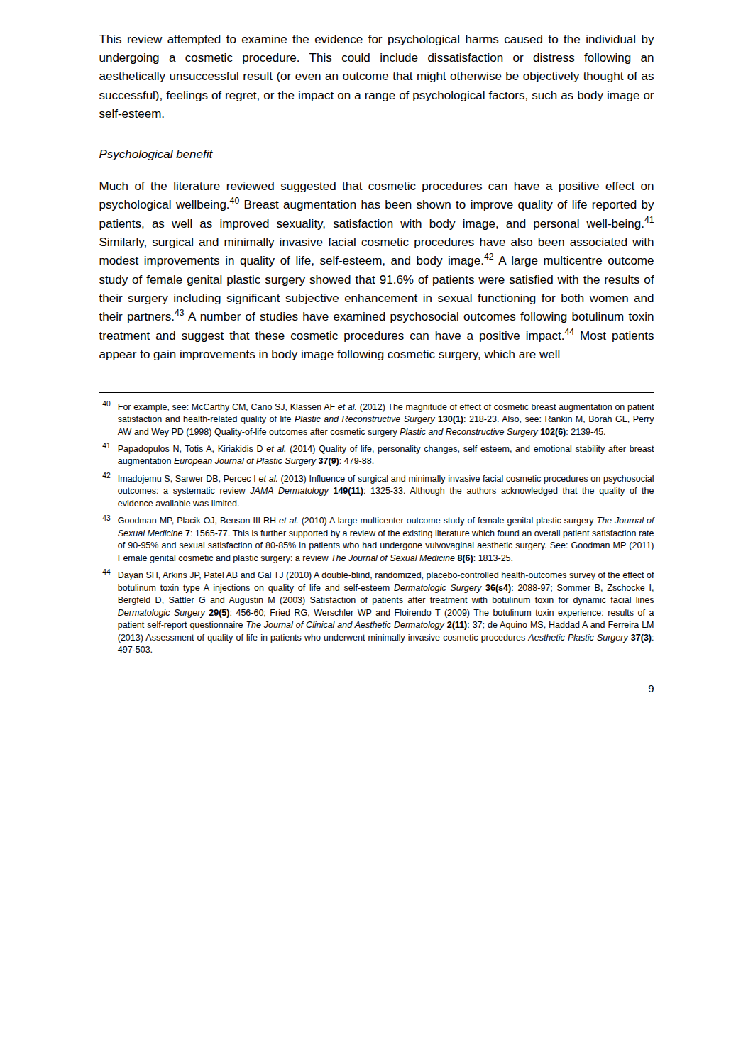This review attempted to examine the evidence for psychological harms caused to the individual by undergoing a cosmetic procedure. This could include dissatisfaction or distress following an aesthetically unsuccessful result (or even an outcome that might otherwise be objectively thought of as successful), feelings of regret, or the impact on a range of psychological factors, such as body image or self-esteem.
Psychological benefit
Much of the literature reviewed suggested that cosmetic procedures can have a positive effect on psychological wellbeing.40 Breast augmentation has been shown to improve quality of life reported by patients, as well as improved sexuality, satisfaction with body image, and personal well-being.41 Similarly, surgical and minimally invasive facial cosmetic procedures have also been associated with modest improvements in quality of life, self-esteem, and body image.42 A large multicentre outcome study of female genital plastic surgery showed that 91.6% of patients were satisfied with the results of their surgery including significant subjective enhancement in sexual functioning for both women and their partners.43 A number of studies have examined psychosocial outcomes following botulinum toxin treatment and suggest that these cosmetic procedures can have a positive impact.44 Most patients appear to gain improvements in body image following cosmetic surgery, which are well
For example, see: McCarthy CM, Cano SJ, Klassen AF et al. (2012) The magnitude of effect of cosmetic breast augmentation on patient satisfaction and health-related quality of life Plastic and Reconstructive Surgery 130(1): 218-23. Also, see: Rankin M, Borah GL, Perry AW and Wey PD (1998) Quality-of-life outcomes after cosmetic surgery Plastic and Reconstructive Surgery 102(6): 2139-45.
Papadopulos N, Totis A, Kiriakidis D et al. (2014) Quality of life, personality changes, self esteem, and emotional stability after breast augmentation European Journal of Plastic Surgery 37(9): 479-88.
Imadojemu S, Sarwer DB, Percec I et al. (2013) Influence of surgical and minimally invasive facial cosmetic procedures on psychosocial outcomes: a systematic review JAMA Dermatology 149(11): 1325-33. Although the authors acknowledged that the quality of the evidence available was limited.
Goodman MP, Placik OJ, Benson III RH et al. (2010) A large multicenter outcome study of female genital plastic surgery The Journal of Sexual Medicine 7: 1565-77. This is further supported by a review of the existing literature which found an overall patient satisfaction rate of 90-95% and sexual satisfaction of 80-85% in patients who had undergone vulvovaginal aesthetic surgery. See: Goodman MP (2011) Female genital cosmetic and plastic surgery: a review The Journal of Sexual Medicine 8(6): 1813-25.
Dayan SH, Arkins JP, Patel AB and Gal TJ (2010) A double-blind, randomized, placebo-controlled health-outcomes survey of the effect of botulinum toxin type A injections on quality of life and self-esteem Dermatologic Surgery 36(s4): 2088-97; Sommer B, Zschocke I, Bergfeld D, Sattler G and Augustin M (2003) Satisfaction of patients after treatment with botulinum toxin for dynamic facial lines Dermatologic Surgery 29(5): 456-60; Fried RG, Werschler WP and Floirendo T (2009) The botulinum toxin experience: results of a patient self-report questionnaire The Journal of Clinical and Aesthetic Dermatology 2(11): 37; de Aquino MS, Haddad A and Ferreira LM (2013) Assessment of quality of life in patients who underwent minimally invasive cosmetic procedures Aesthetic Plastic Surgery 37(3): 497-503.
9